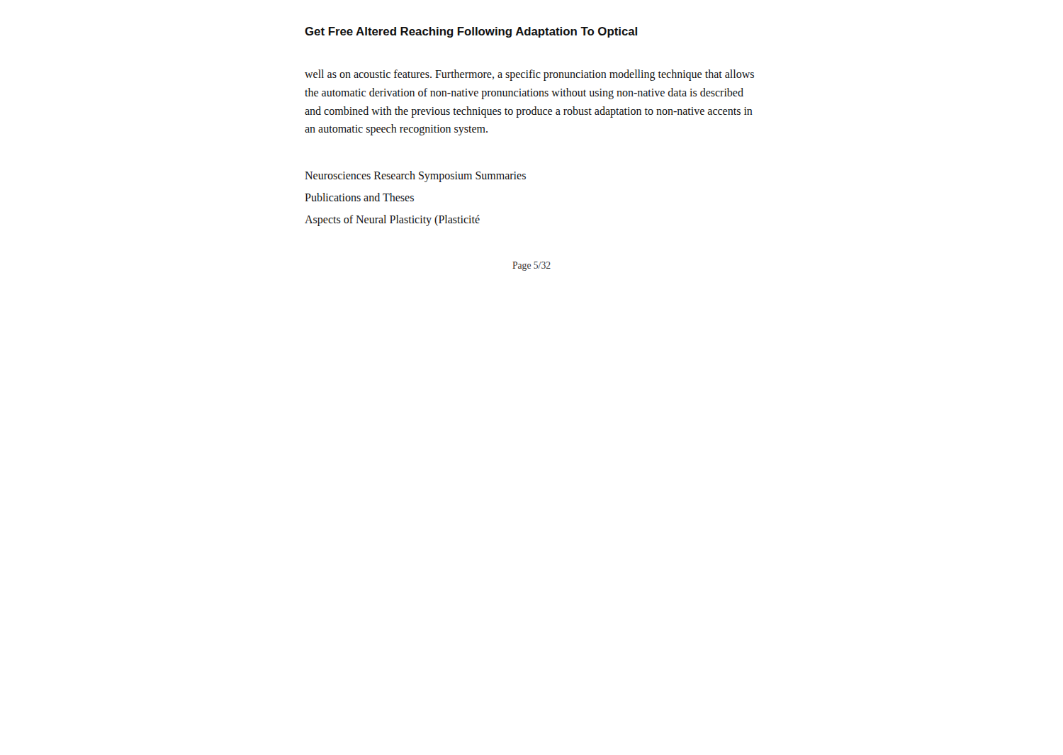Get Free Altered Reaching Following Adaptation To Optical
well as on acoustic features. Furthermore, a specific pronunciation modelling technique that allows the automatic derivation of non-native pronunciations without using non-native data is described and combined with the previous techniques to produce a robust adaptation to non-native accents in an automatic speech recognition system.
Neurosciences Research Symposium Summaries
Publications and Theses
Aspects of Neural Plasticity (Plasticité
Page 5/32